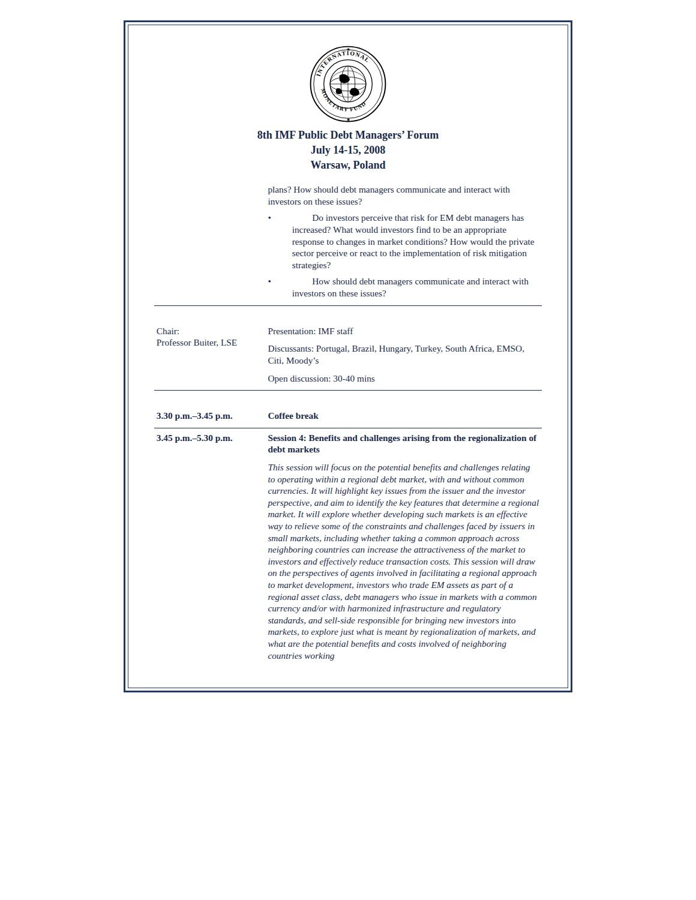INTERNATIONAL MONETARY FUND ★ ★
8th IMF Public Debt Managers’ Forum
July 14-15, 2008
Warsaw, Poland
| | plans? How should debt managers communicate and interact with investors on these issues? • Do investors perceive that risk for EM debt managers has increased? What would investors find to be an appropriate response to changes in market conditions? How would the private sector perceive or react to the implementation of risk mitigation strategies? • How should debt managers communicate and interact with investors on these issues? |
| Chair: Professor Buiter, LSE | Presentation: IMF staff Discussants: Portugal, Brazil, Hungary, Turkey, South Africa, EMSO, Citi, Moody’s Open discussion: 30-40 mins |
| 3.30 p.m.–3.45 p.m. | Coffee break |
| 3.45 p.m.–5.30 p.m. | Session 4: Benefits and challenges arising from the regionalization of debt markets This session will focus on the potential benefits and challenges relating to operating within a regional debt market, with and without common currencies. It will highlight key issues from the issuer and the investor perspective, and aim to identify the key features that determine a regional market. It will explore whether developing such markets is an effective way to relieve some of the constraints and challenges faced by issuers in small markets, including whether taking a common approach across neighboring countries can increase the attractiveness of the market to investors and effectively reduce transaction costs. This session will draw on the perspectives of agents involved in facilitating a regional approach to market development, investors who trade EM assets as part of a regional asset class, debt managers who issue in markets with a common currency and/or with harmonized infrastructure and regulatory standards, and sell-side responsible for bringing new investors into markets, to explore just what is meant by regionalization of markets, and what are the potential benefits and costs involved of neighboring countries working |